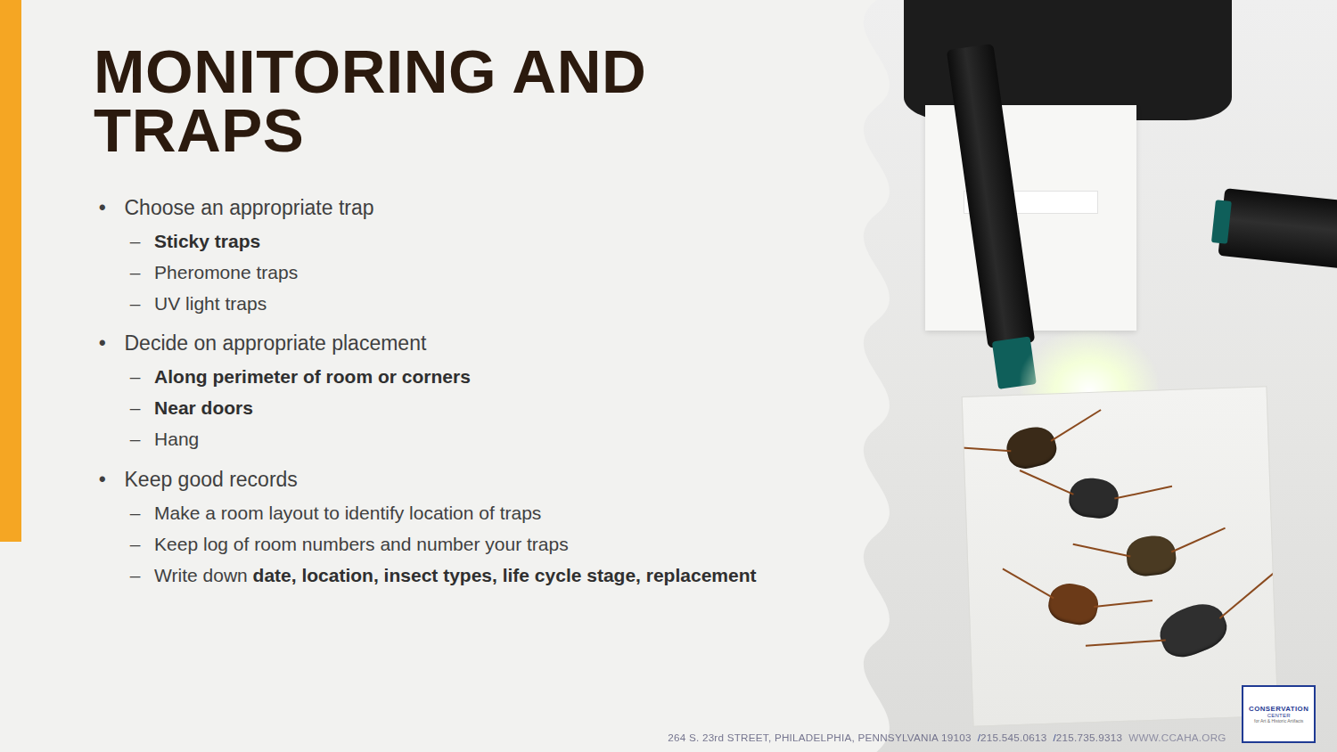Monitoring and Traps
Choose an appropriate trap
Sticky traps
Pheromone traps
UV light traps
Decide on appropriate placement
Along perimeter of room or corners
Near doors
Hang
Keep good records
Make a room layout to identify location of traps
Keep log of room numbers and number your traps
Write down date, location, insect types, life cycle stage, replacement
264 S. 23rd STREET, PHILADELPHIA, PENNSYLVANIA 19103 /215.545.0613 /215.735.9313 WWW.CCAHA.ORG
CONSERVATION
CENTER
for Art & Historic Artifacts